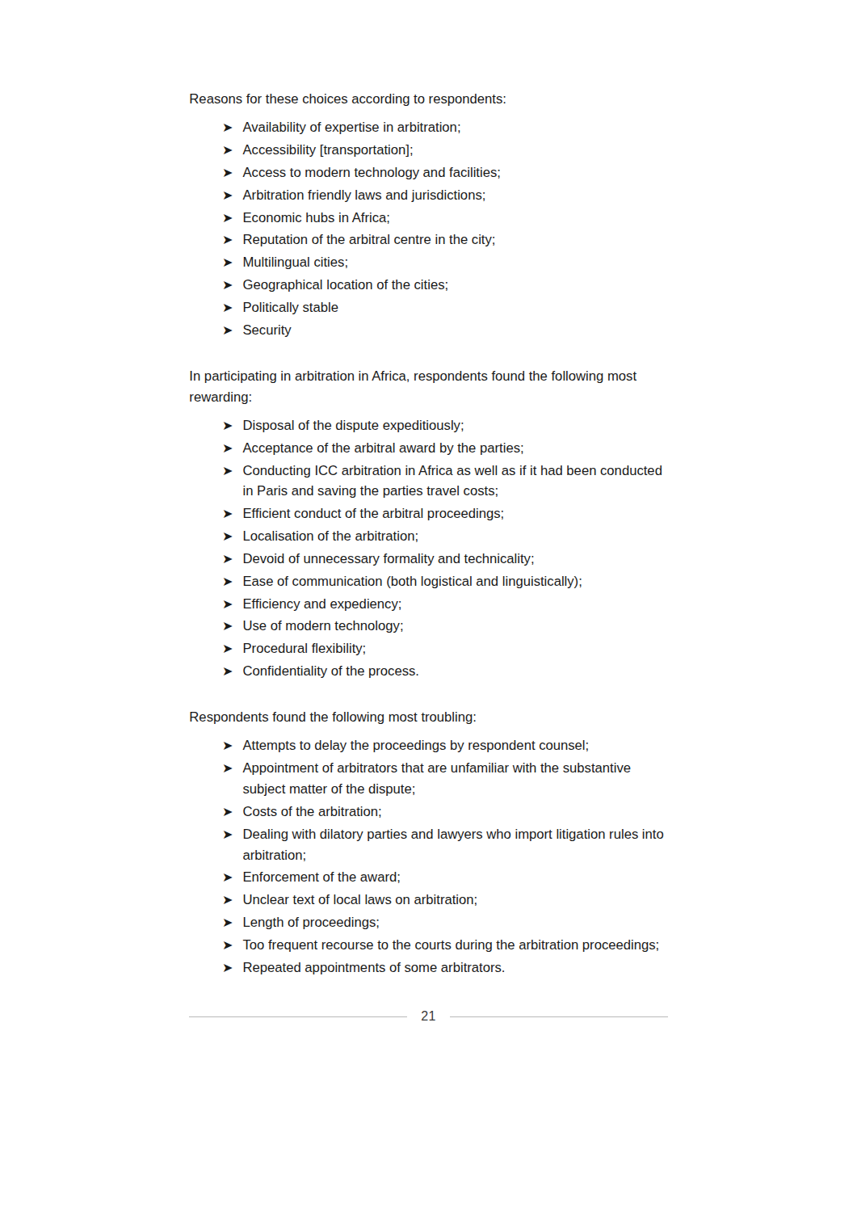Reasons for these choices according to respondents:
Availability of expertise in arbitration;
Accessibility [transportation];
Access to modern technology and facilities;
Arbitration friendly laws and jurisdictions;
Economic hubs in Africa;
Reputation of the arbitral centre in the city;
Multilingual cities;
Geographical location of the cities;
Politically stable
Security
In participating in arbitration in Africa, respondents found the following most rewarding:
Disposal of the dispute expeditiously;
Acceptance of the arbitral award by the parties;
Conducting ICC arbitration in Africa as well as if it had been conducted in Paris and saving the parties travel costs;
Efficient conduct of the arbitral proceedings;
Localisation of the arbitration;
Devoid of unnecessary formality and technicality;
Ease of communication (both logistical and linguistically);
Efficiency and expediency;
Use of modern technology;
Procedural flexibility;
Confidentiality of the process.
Respondents found the following most troubling:
Attempts to delay the proceedings by respondent counsel;
Appointment of arbitrators that are unfamiliar with the substantive subject matter of the dispute;
Costs of the arbitration;
Dealing with dilatory parties and lawyers who import litigation rules into arbitration;
Enforcement of the award;
Unclear text of local laws on arbitration;
Length of proceedings;
Too frequent recourse to the courts during the arbitration proceedings;
Repeated appointments of some arbitrators.
21